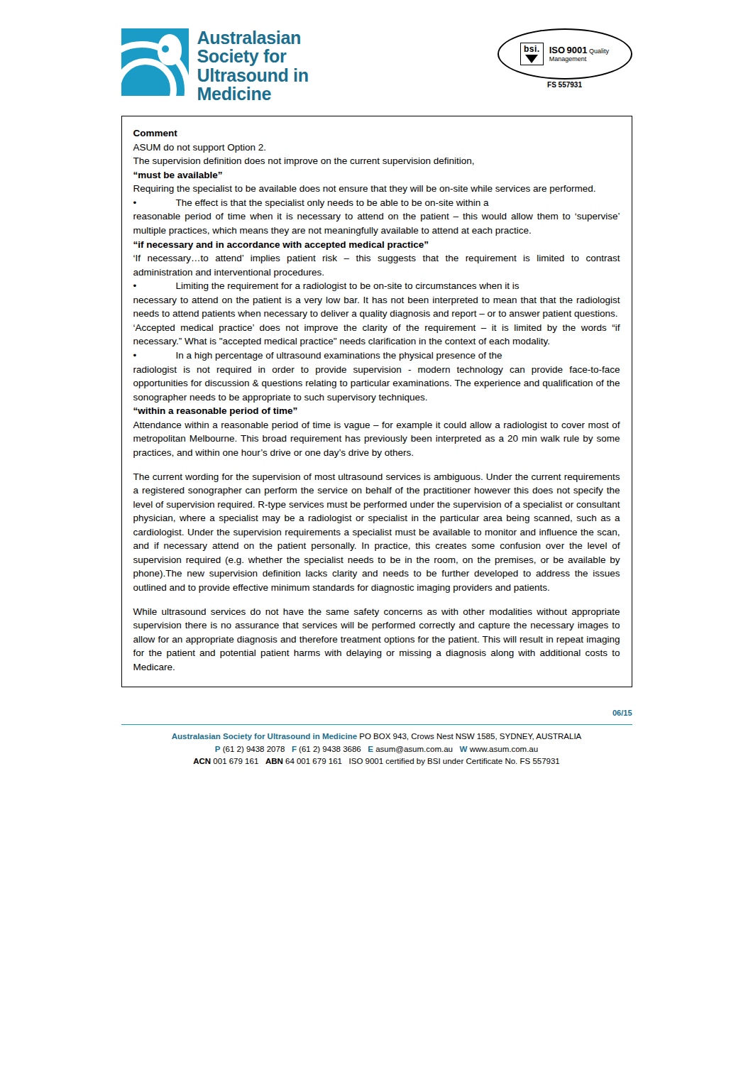Australasian Society for Ultrasound in Medicine
bsi.
ISO 9001 Quality
Management
FS 557931
Comment
ASUM do not support Option 2.
The supervision definition does not improve on the current supervision definition,
“must be available”
Requiring the specialist to be available does not ensure that they will be on-site while services are performed.
•The effect is that the specialist only needs to be able to be on-site within a
reasonable period of time when it is necessary to attend on the patient – this would allow them to ‘supervise’ multiple practices, which means they are not meaningfully available to attend at each practice.
“if necessary and in accordance with accepted medical practice”
‘If necessary…to attend’ implies patient risk – this suggests that the requirement is limited to contrast administration and interventional procedures.
•Limiting the requirement for a radiologist to be on-site to circumstances when it is
necessary to attend on the patient is a very low bar. It has not been interpreted to mean that that the radiologist needs to attend patients when necessary to deliver a quality diagnosis and report – or to answer patient questions.
‘Accepted medical practice’ does not improve the clarity of the requirement – it is limited by the words “if necessary.” What is "accepted medical practice" needs clarification in the context of each modality.
•In a high percentage of ultrasound examinations the physical presence of the
radiologist is not required in order to provide supervision - modern technology can provide face-to-face opportunities for discussion & questions relating to particular examinations. The experience and qualification of the sonographer needs to be appropriate to such supervisory techniques.
“within a reasonable period of time”
Attendance within a reasonable period of time is vague – for example it could allow a radiologist to cover most of metropolitan Melbourne. This broad requirement has previously been interpreted as a 20 min walk rule by some practices, and within one hour’s drive or one day’s drive by others.
The current wording for the supervision of most ultrasound services is ambiguous. Under the current requirements a registered sonographer can perform the service on behalf of the practitioner however this does not specify the level of supervision required. R-type services must be performed under the supervision of a specialist or consultant physician, where a specialist may be a radiologist or specialist in the particular area being scanned, such as a cardiologist. Under the supervision requirements a specialist must be available to monitor and influence the scan, and if necessary attend on the patient personally. In practice, this creates some confusion over the level of supervision required (e.g. whether the specialist needs to be in the room, on the premises, or be available by phone).The new supervision definition lacks clarity and needs to be further developed to address the issues outlined and to provide effective minimum standards for diagnostic imaging providers and patients.
While ultrasound services do not have the same safety concerns as with other modalities without appropriate supervision there is no assurance that services will be performed correctly and capture the necessary images to allow for an appropriate diagnosis and therefore treatment options for the patient. This will result in repeat imaging for the patient and potential patient harms with delaying or missing a diagnosis along with additional costs to Medicare.
06/15
Australasian Society for Ultrasound in Medicine PO BOX 943, Crows Nest NSW 1585, SYDNEY, AUSTRALIA
P (61 2) 9438 2078 F (61 2) 9438 3686 E asum@asum.com.au W www.asum.com.au
ACN 001 679 161 ABN 64 001 679 161 ISO 9001 certified by BSI under Certificate No. FS 557931